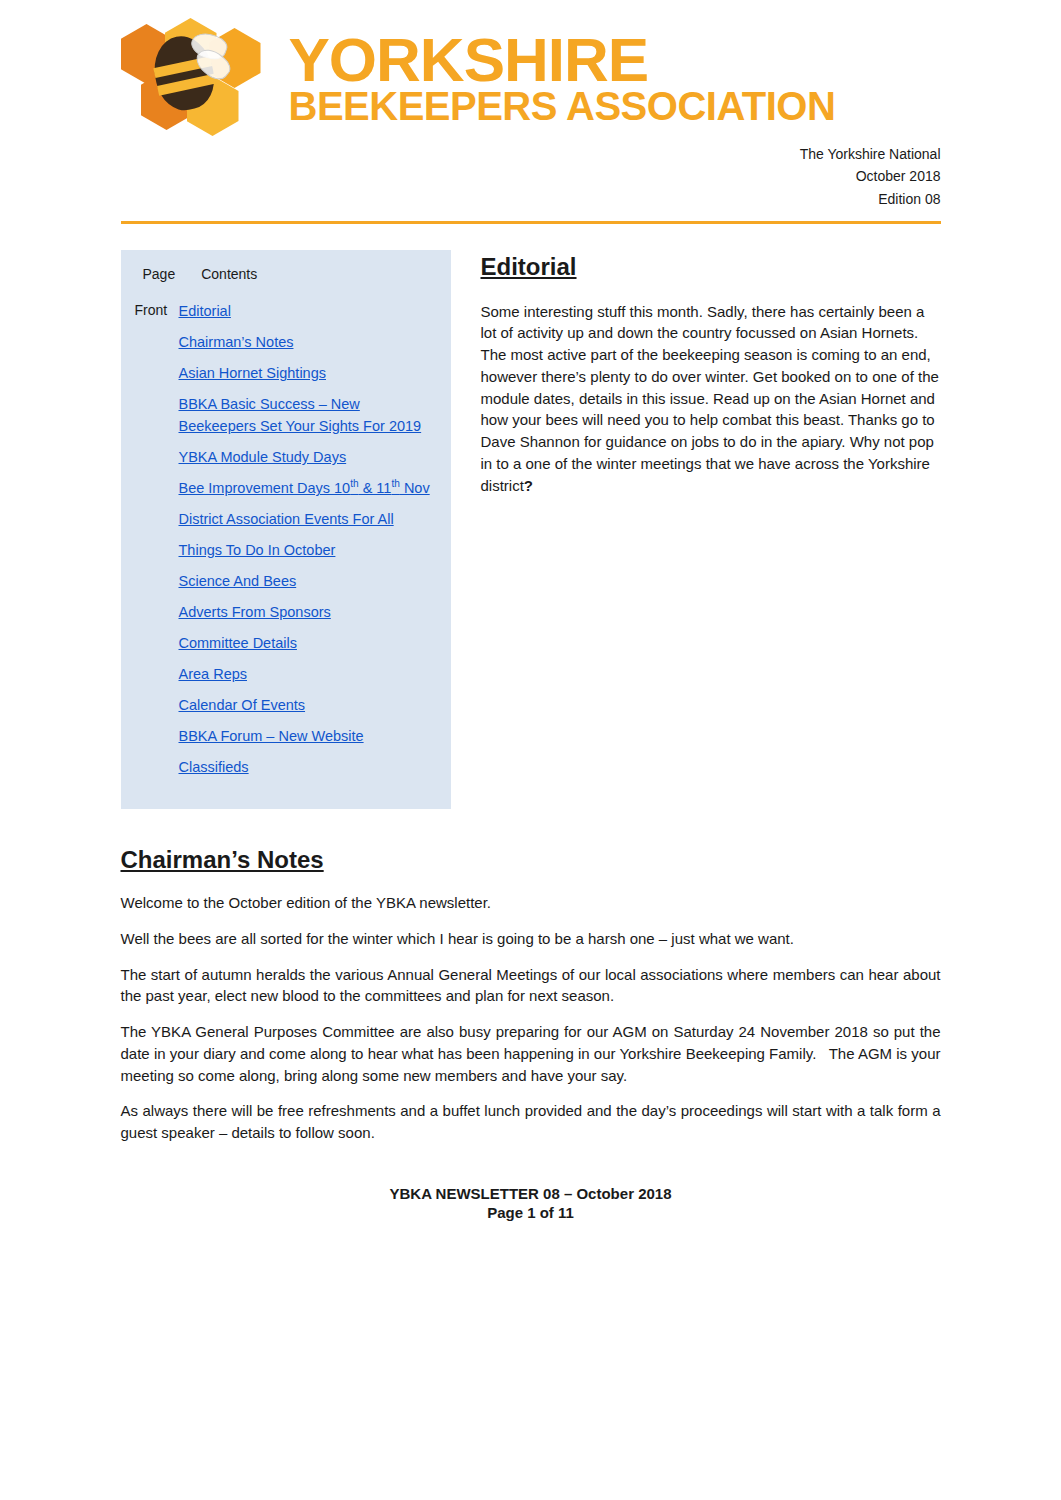YORKSHIRE
BEEKEEPERS ASSOCIATION
The Yorkshire National
October 2018
Edition 08
Page Contents
Front Editorial
Chairman’s Notes
Asian Hornet Sightings
BBKA Basic Success – New Beekeepers Set Your Sights For 2019
YBKA Module Study Days
Bee Improvement Days 10th & 11th Nov
District Association Events For All
Things To Do In October
Science And Bees
Adverts From Sponsors
Committee Details
Area Reps
Calendar Of Events
BBKA Forum – New Website
Classifieds
Editorial
Some interesting stuff this month. Sadly, there has certainly been a lot of activity up and down the country focussed on Asian Hornets. The most active part of the beekeeping season is coming to an end, however there’s plenty to do over winter. Get booked on to one of the module dates, details in this issue. Read up on the Asian Hornet and how your bees will need you to help combat this beast. Thanks go to Dave Shannon for guidance on jobs to do in the apiary. Why not pop in to a one of the winter meetings that we have across the Yorkshire district?
Chairman’s Notes
Welcome to the October edition of the YBKA newsletter.
Well the bees are all sorted for the winter which I hear is going to be a harsh one – just what we want.
The start of autumn heralds the various Annual General Meetings of our local associations where members can hear about the past year, elect new blood to the committees and plan for next season.
The YBKA General Purposes Committee are also busy preparing for our AGM on Saturday 24 November 2018 so put the date in your diary and come along to hear what has been happening in our Yorkshire Beekeeping Family. The AGM is your meeting so come along, bring along some new members and have your say.
As always there will be free refreshments and a buffet lunch provided and the day’s proceedings will start with a talk form a guest speaker – details to follow soon.
YBKA NEWSLETTER 08 – October 2018
Page 1 of 11